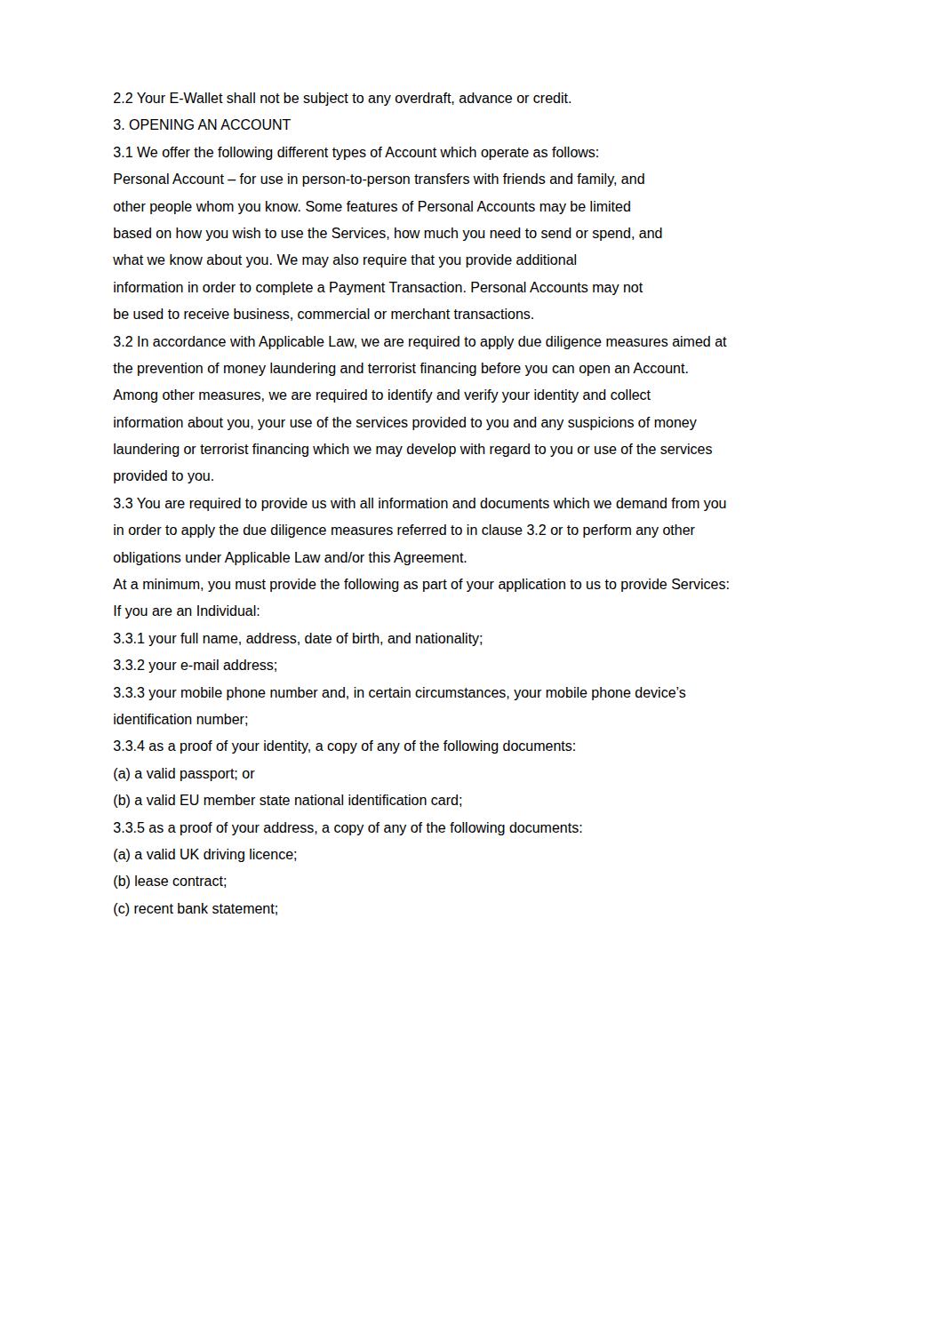2.2 Your E-Wallet shall not be subject to any overdraft, advance or credit.
3. OPENING AN ACCOUNT
3.1 We offer the following different types of Account which operate as follows:
Personal Account – for use in person-to-person transfers with friends and family, and
other people whom you know. Some features of Personal Accounts may be limited
based on how you wish to use the Services, how much you need to send or spend, and
what we know about you. We may also require that you provide additional
information in order to complete a Payment Transaction. Personal Accounts may not
be used to receive business, commercial or merchant transactions.
3.2 In accordance with Applicable Law, we are required to apply due diligence measures aimed at
the prevention of money laundering and terrorist financing before you can open an Account.
Among other measures, we are required to identify and verify your identity and collect
information about you, your use of the services provided to you and any suspicions of money
laundering or terrorist financing which we may develop with regard to you or use of the services
provided to you.
3.3 You are required to provide us with all information and documents which we demand from you
in order to apply the due diligence measures referred to in clause 3.2 or to perform any other
obligations under Applicable Law and/or this Agreement.
At a minimum, you must provide the following as part of your application to us to provide Services:
If you are an Individual:
3.3.1 your full name, address, date of birth, and nationality;
3.3.2 your e-mail address;
3.3.3 your mobile phone number and, in certain circumstances, your mobile phone device’s
identification number;
3.3.4 as a proof of your identity, a copy of any of the following documents:
(a) a valid passport; or
(b) a valid EU member state national identification card;
3.3.5 as a proof of your address, a copy of any of the following documents:
(a) a valid UK driving licence;
(b) lease contract;
(c) recent bank statement;